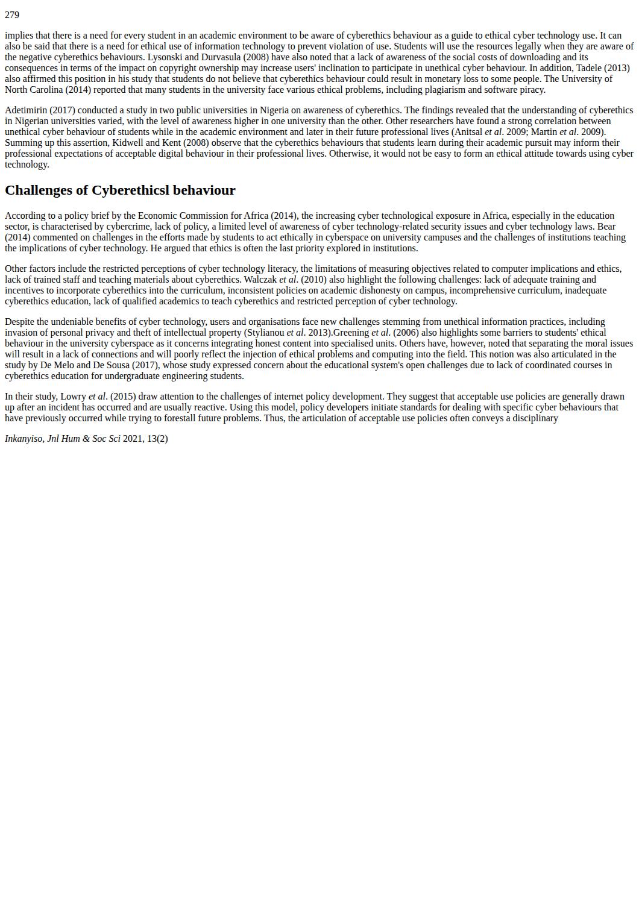279
implies that there is a need for every student in an academic environment to be aware of cyberethics behaviour as a guide to ethical cyber technology use. It can also be said that there is a need for ethical use of information technology to prevent violation of use. Students will use the resources legally when they are aware of the negative cyberethics behaviours. Lysonski and Durvasula (2008) have also noted that a lack of awareness of the social costs of downloading and its consequences in terms of the impact on copyright ownership may increase users' inclination to participate in unethical cyber behaviour. In addition, Tadele (2013) also affirmed this position in his study that students do not believe that cyberethics behaviour could result in monetary loss to some people. The University of North Carolina (2014) reported that many students in the university face various ethical problems, including plagiarism and software piracy.
Adetimirin (2017) conducted a study in two public universities in Nigeria on awareness of cyberethics. The findings revealed that the understanding of cyberethics in Nigerian universities varied, with the level of awareness higher in one university than the other. Other researchers have found a strong correlation between unethical cyber behaviour of students while in the academic environment and later in their future professional lives (Anitsal et al. 2009; Martin et al. 2009). Summing up this assertion, Kidwell and Kent (2008) observe that the cyberethics behaviours that students learn during their academic pursuit may inform their professional expectations of acceptable digital behaviour in their professional lives. Otherwise, it would not be easy to form an ethical attitude towards using cyber technology.
Challenges of Cyberethicsl behaviour
According to a policy brief by the Economic Commission for Africa (2014), the increasing cyber technological exposure in Africa, especially in the education sector, is characterised by cybercrime, lack of policy, a limited level of awareness of cyber technology-related security issues and cyber technology laws. Bear (2014) commented on challenges in the efforts made by students to act ethically in cyberspace on university campuses and the challenges of institutions teaching the implications of cyber technology. He argued that ethics is often the last priority explored in institutions.
Other factors include the restricted perceptions of cyber technology literacy, the limitations of measuring objectives related to computer implications and ethics, lack of trained staff and teaching materials about cyberethics. Walczak et al. (2010) also highlight the following challenges: lack of adequate training and incentives to incorporate cyberethics into the curriculum, inconsistent policies on academic dishonesty on campus, incomprehensive curriculum, inadequate cyberethics education, lack of qualified academics to teach cyberethics and restricted perception of cyber technology.
Despite the undeniable benefits of cyber technology, users and organisations face new challenges stemming from unethical information practices, including invasion of personal privacy and theft of intellectual property (Stylianou et al. 2013).Greening et al. (2006) also highlights some barriers to students' ethical behaviour in the university cyberspace as it concerns integrating honest content into specialised units. Others have, however, noted that separating the moral issues will result in a lack of connections and will poorly reflect the injection of ethical problems and computing into the field. This notion was also articulated in the study by De Melo and De Sousa (2017), whose study expressed concern about the educational system's open challenges due to lack of coordinated courses in cyberethics education for undergraduate engineering students.
In their study, Lowry et al. (2015) draw attention to the challenges of internet policy development. They suggest that acceptable use policies are generally drawn up after an incident has occurred and are usually reactive. Using this model, policy developers initiate standards for dealing with specific cyber behaviours that have previously occurred while trying to forestall future problems. Thus, the articulation of acceptable use policies often conveys a disciplinary
Inkanyiso, Jnl Hum & Soc Sci 2021, 13(2)